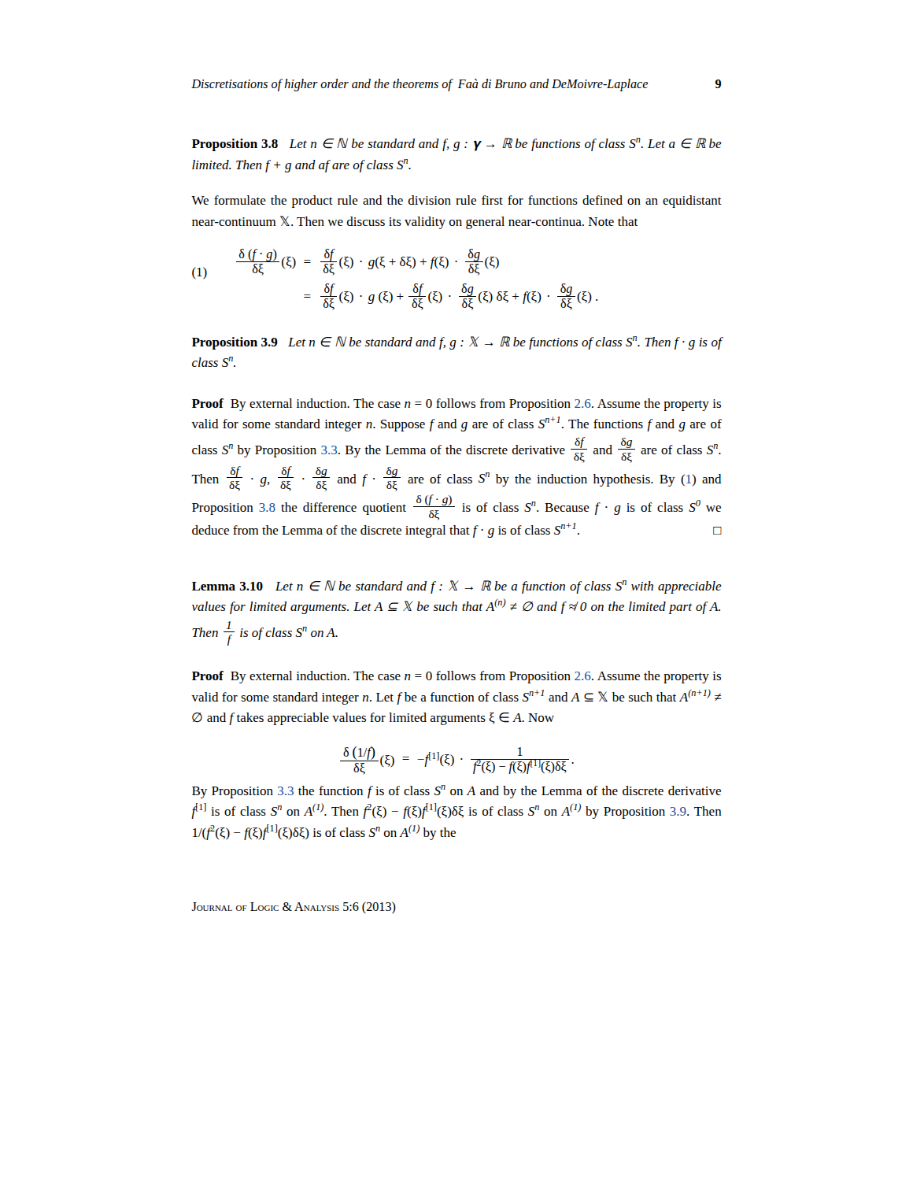Discretisations of higher order and the theorems of Faà di Bruno and DeMoivre-Laplace 9
Proposition 3.8 Let n ∈ ℕ be standard and f, g : 𝛄 → ℝ be functions of class Sn. Let a ∈ ℝ be limited. Then f + g and af are of class Sn.
We formulate the product rule and the division rule first for functions defined on an equidistant near-continuum 𝕏. Then we discuss its validity on general near-continua. Note that
(1)
δ (f · g) δξ(ξ)
=
δf δξ(ξ) · g(ξ + δξ) + f(ξ) · δg δξ(ξ)
=
δf δξ(ξ) · g (ξ) + δf δξ(ξ) · δg δξ(ξ) δξ + f(ξ) · δg δξ(ξ) .
Proposition 3.9 Let n ∈ ℕ be standard and f, g : 𝕏 → ℝ be functions of class Sn. Then f · g is of class Sn.
Proof By external induction. The case n = 0 follows from Proposition 2.6. Assume the property is valid for some standard integer n. Suppose f and g are of class Sn+1. The functions f and g are of class Sn by Proposition 3.3. By the Lemma of the discrete derivative δf δξ and δg δξ are of class Sn. Then δf δξ · g, δf δξ · δg δξ and f · δg δξ are of class Sn by the induction hypothesis. By (1) and Proposition 3.8 the difference quotient δ (f · g) δξ is of class Sn. Because f · g is of class S0 we deduce from the Lemma of the discrete integral that f · g is of class Sn+1.□
Lemma 3.10 Let n ∈ ℕ be standard and f : 𝕏 → ℝ be a function of class Sn with appreciable values for limited arguments. Let A ⊆ 𝕏 be such that A(n) ≠ ∅ and f ≉ 0 on the limited part of A. Then 1 f is of class Sn on A.
Proof By external induction. The case n = 0 follows from Proposition 2.6. Assume the property is valid for some standard integer n. Let f be a function of class Sn+1 and A ⊆ 𝕏 be such that A(n+1) ≠ ∅ and f takes appreciable values for limited arguments ξ ∈ A. Now
δ (1/f) δξ(ξ)
=
−f[1](ξ) · 1 f2(ξ) − f(ξ)f[1](ξ)δξ.
By Proposition 3.3 the function f is of class Sn on A and by the Lemma of the discrete derivative f[1] is of class Sn on A(1). Then f2(ξ) − f(ξ)f[1](ξ)δξ is of class Sn on A(1) by Proposition 3.9. Then 1/(f2(ξ) − f(ξ)f[1](ξ)δξ) is of class Sn on A(1) by the
Journal of Logic & Analysis 5:6 (2013)